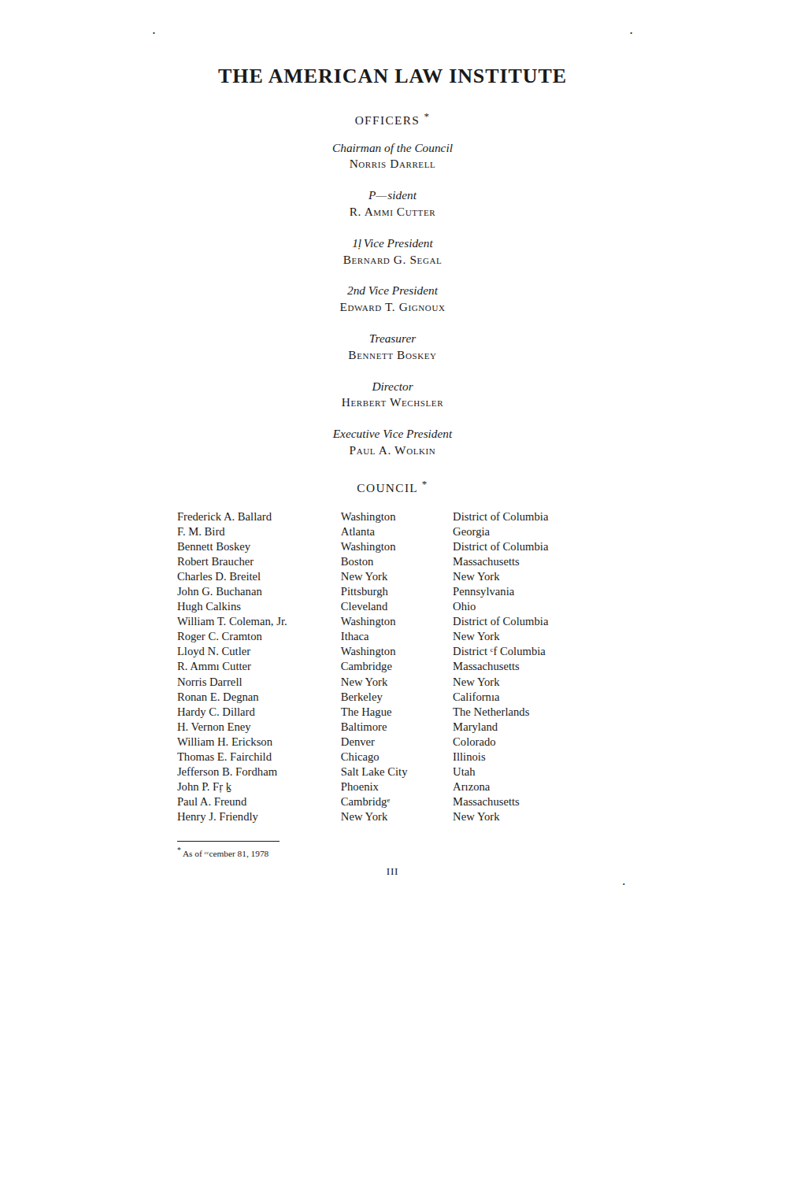. .
THE AMERICAN LAW INSTITUTE
OFFICERS *
Chairman of the Council Norris Darrell
P— sident R. Ammi Cutter
1ḷ  Vice President Bernard G. Segal
2nd Vice President Edward T. Gignoux
Treasurer Bennett Boskey
Director Herbert Wechsler
Executive Vice President Paul A. Wolkin
COUNCIL *
| Frederick A. Ballard | Washington | District of Columbia |
| F. M. Bird | Atlanta | Georgia |
| Bennett Boskey | Washington | District of Columbia |
| Robert Braucher | Boston | Massachusetts |
| Charles D. Breitel | New York | New York |
| John G. Buchanan | Pittsburgh | Pennsylvania |
| Hugh Calkins | Cleveland | Ohio |
| William T. Coleman, Jr. | Washington | District of Columbia |
| Roger C. Cramton | Ithaca | New York |
| Lloyd N. Cutler | Washington | District ᶜf Columbia |
| R. Ammı Cutter | Cambridge | Massachusetts |
| Norris Darrell | New York | New York |
| Ronan E. Degnan | Berkeley | Californıa |
| Hardy C. Dillard | The Hague | The Netherlands |
| H. Vernon Eney | Baltimore | Maryland |
| William H. Erickson | Denver | Colorado |
| Thomas E. Fairchild | Chicago | Illinois |
| Jefferson B. Fordham | Salt Lake City | Utah |
| John P. Fṛ ḵ | Phoenix | Arızona |
| Paul A. Freund | Cambridgᵉ | Massachusetts |
| Henry J. Friendly | New York | New York |
* As of ᶜᶜcember 81, 1978
III
.